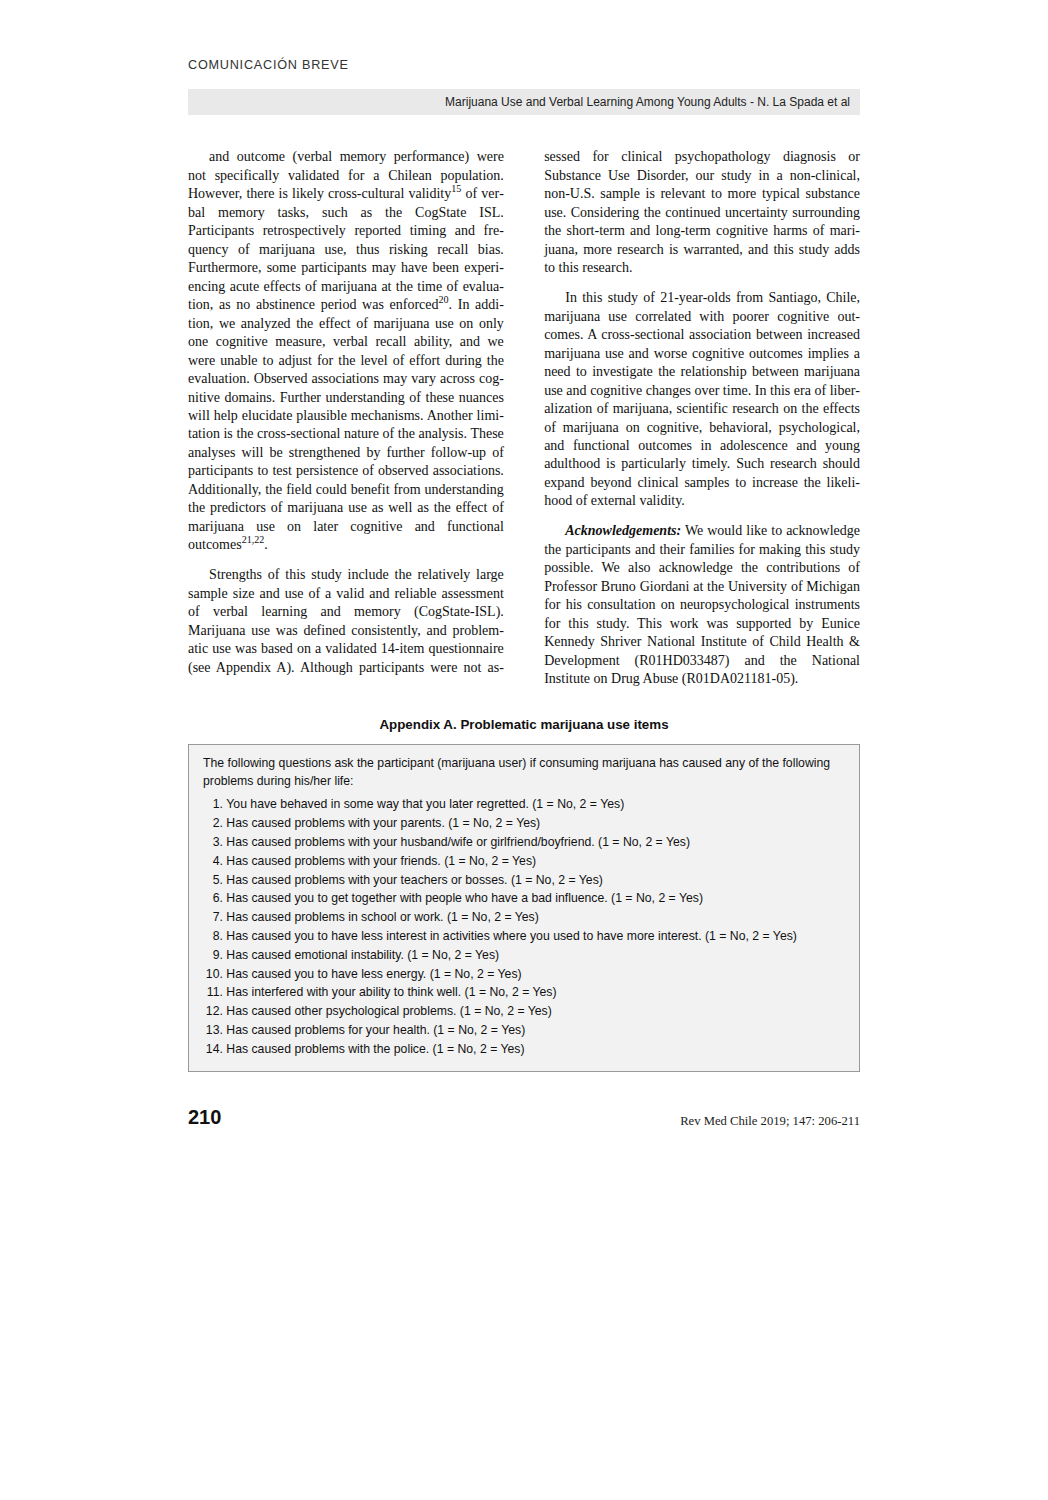COMUNICACIÓN BREVE
Marijuana Use and Verbal Learning Among Young Adults - N. La Spada et al
and outcome (verbal memory performance) were not specifically validated for a Chilean population. However, there is likely cross-cultural validity15 of verbal memory tasks, such as the CogState ISL. Participants retrospectively reported timing and frequency of marijuana use, thus risking recall bias. Furthermore, some participants may have been experiencing acute effects of marijuana at the time of evaluation, as no abstinence period was enforced20. In addition, we analyzed the effect of marijuana use on only one cognitive measure, verbal recall ability, and we were unable to adjust for the level of effort during the evaluation. Observed associations may vary across cognitive domains. Further understanding of these nuances will help elucidate plausible mechanisms. Another limitation is the cross-sectional nature of the analysis. These analyses will be strengthened by further follow-up of participants to test persistence of observed associations. Additionally, the field could benefit from understanding the predictors of marijuana use as well as the effect of marijuana use on later cognitive and functional outcomes21,22.
Strengths of this study include the relatively large sample size and use of a valid and reliable assessment of verbal learning and memory (CogState-ISL). Marijuana use was defined consistently, and problematic use was based on a validated 14-item questionnaire (see Appendix A). Although participants were not assessed for clinical psychopathology diagnosis or Substance Use Disorder, our study in a non-clinical, non-U.S. sample is relevant to more typical substance use. Considering the continued uncertainty surrounding the short-term and long-term cognitive harms of marijuana, more research is warranted, and this study adds to this research.
In this study of 21-year-olds from Santiago, Chile, marijuana use correlated with poorer cognitive outcomes. A cross-sectional association between increased marijuana use and worse cognitive outcomes implies a need to investigate the relationship between marijuana use and cognitive changes over time. In this era of liberalization of marijuana, scientific research on the effects of marijuana on cognitive, behavioral, psychological, and functional outcomes in adolescence and young adulthood is particularly timely. Such research should expand beyond clinical samples to increase the likelihood of external validity.
Acknowledgements: We would like to acknowledge the participants and their families for making this study possible. We also acknowledge the contributions of Professor Bruno Giordani at the University of Michigan for his consultation on neuropsychological instruments for this study. This work was supported by Eunice Kennedy Shriver National Institute of Child Health & Development (R01HD033487) and the National Institute on Drug Abuse (R01DA021181-05).
Appendix A. Problematic marijuana use items
The following questions ask the participant (marijuana user) if consuming marijuana has caused any of the following problems during his/her life:
You have behaved in some way that you later regretted. (1 = No, 2 = Yes)
Has caused problems with your parents. (1 = No, 2 = Yes)
Has caused problems with your husband/wife or girlfriend/boyfriend. (1 = No, 2 = Yes)
Has caused problems with your friends. (1 = No, 2 = Yes)
Has caused problems with your teachers or bosses. (1 = No, 2 = Yes)
Has caused you to get together with people who have a bad influence. (1 = No, 2 = Yes)
Has caused problems in school or work. (1 = No, 2 = Yes)
Has caused you to have less interest in activities where you used to have more interest. (1 = No, 2 = Yes)
Has caused emotional instability. (1 = No, 2 = Yes)
Has caused you to have less energy. (1 = No, 2 = Yes)
Has interfered with your ability to think well. (1 = No, 2 = Yes)
Has caused other psychological problems. (1 = No, 2 = Yes)
Has caused problems for your health. (1 = No, 2 = Yes)
Has caused problems with the police. (1 = No, 2 = Yes)
210
Rev Med Chile 2019; 147: 206-211